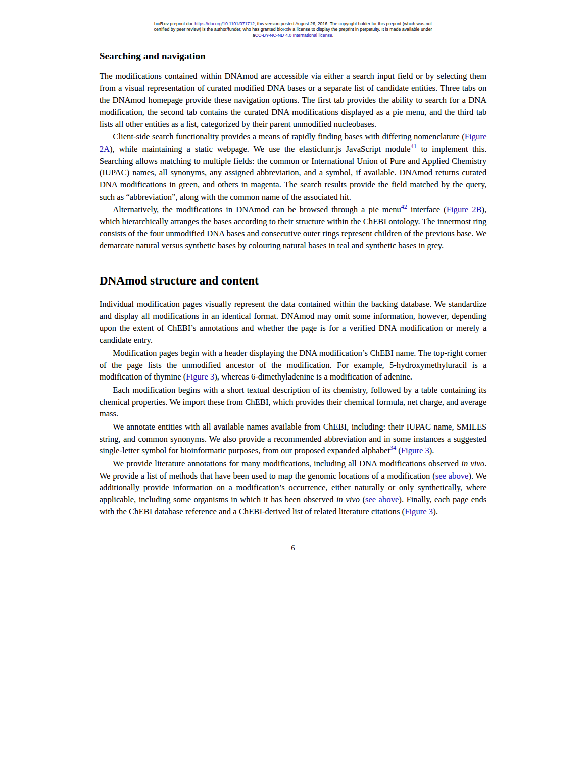bioRxiv preprint doi: https://doi.org/10.1101/071712; this version posted August 26, 2016. The copyright holder for this preprint (which was not
certified by peer review) is the author/funder, who has granted bioRxiv a license to display the preprint in perpetuity. It is made available under
aCC-BY-NC-ND 4.0 International license.
Searching and navigation
The modifications contained within DNAmod are accessible via either a search input field or by selecting them from a visual representation of curated modified DNA bases or a separate list of candidate entities. Three tabs on the DNAmod homepage provide these navigation options. The first tab provides the ability to search for a DNA modification, the second tab contains the curated DNA modifications displayed as a pie menu, and the third tab lists all other entities as a list, categorized by their parent unmodified nucleobases.
Client-side search functionality provides a means of rapidly finding bases with differing nomenclature (Figure 2A), while maintaining a static webpage. We use the elasticlunr.js JavaScript module41 to implement this. Searching allows matching to multiple fields: the common or International Union of Pure and Applied Chemistry (IUPAC) names, all synonyms, any assigned abbreviation, and a symbol, if available. DNAmod returns curated DNA modifications in green, and others in magenta. The search results provide the field matched by the query, such as “abbreviation”, along with the common name of the associated hit.
Alternatively, the modifications in DNAmod can be browsed through a pie menu42 interface (Figure 2B), which hierarchically arranges the bases according to their structure within the ChEBI ontology. The innermost ring consists of the four unmodified DNA bases and consecutive outer rings represent children of the previous base. We demarcate natural versus synthetic bases by colouring natural bases in teal and synthetic bases in grey.
DNAmod structure and content
Individual modification pages visually represent the data contained within the backing database. We standardize and display all modifications in an identical format. DNAmod may omit some information, however, depending upon the extent of ChEBI’s annotations and whether the page is for a verified DNA modification or merely a candidate entry.
Modification pages begin with a header displaying the DNA modification’s ChEBI name. The top-right corner of the page lists the unmodified ancestor of the modification. For example, 5-hydroxymethyluracil is a modification of thymine (Figure 3), whereas 6-dimethyladenine is a modification of adenine.
Each modification begins with a short textual description of its chemistry, followed by a table containing its chemical properties. We import these from ChEBI, which provides their chemical formula, net charge, and average mass.
We annotate entities with all available names available from ChEBI, including: their IUPAC name, SMILES string, and common synonyms. We also provide a recommended abbreviation and in some instances a suggested single-letter symbol for bioinformatic purposes, from our proposed expanded alphabet34 (Figure 3).
We provide literature annotations for many modifications, including all DNA modifications observed in vivo. We provide a list of methods that have been used to map the genomic locations of a modification (see above). We additionally provide information on a modification’s occurrence, either naturally or only synthetically, where applicable, including some organisms in which it has been observed in vivo (see above). Finally, each page ends with the ChEBI database reference and a ChEBI-derived list of related literature citations (Figure 3).
6